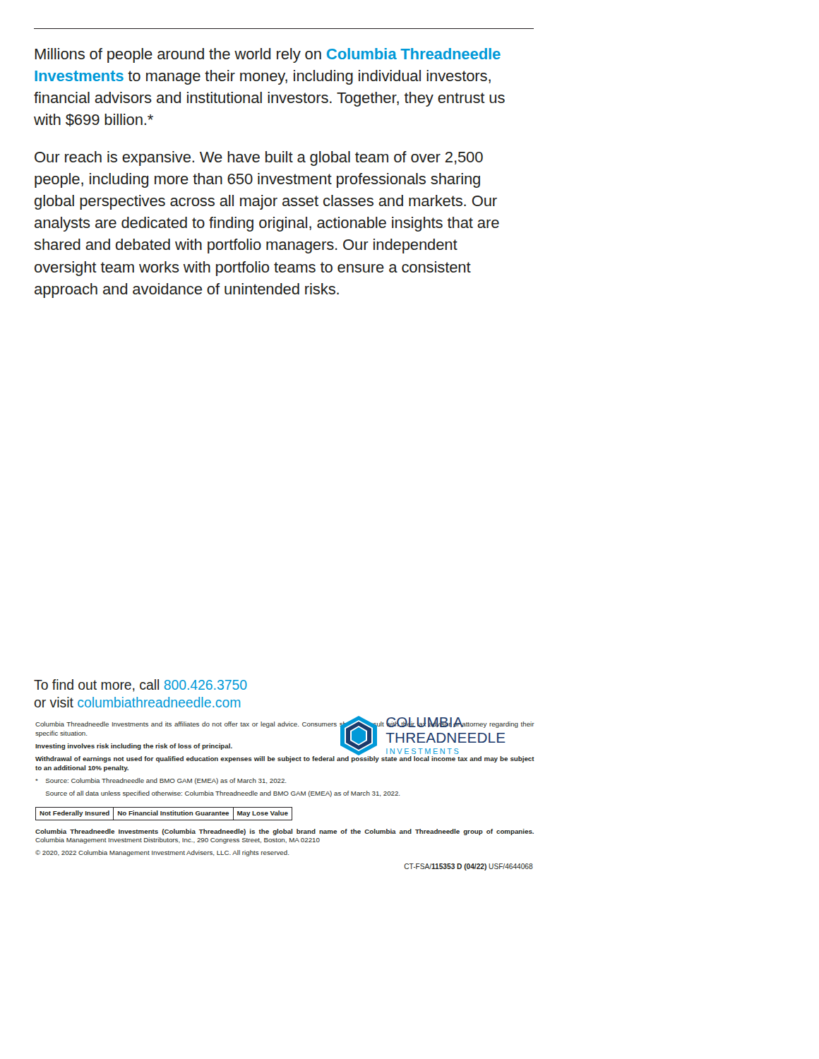Millions of people around the world rely on Columbia Threadneedle Investments to manage their money, including individual investors, financial advisors and institutional investors. Together, they entrust us with $699 billion.*
Our reach is expansive. We have built a global team of over 2,500 people, including more than 650 investment professionals sharing global perspectives across all major asset classes and markets. Our analysts are dedicated to finding original, actionable insights that are shared and debated with portfolio managers. Our independent oversight team works with portfolio teams to ensure a consistent approach and avoidance of unintended risks.
COLUMBIA THREADNEEDLE INVESTMENTS
To find out more, call 800.426.3750
or visit columbiathreadneedle.com
Columbia Threadneedle Investments and its affiliates do not offer tax or legal advice. Consumers should consult with their tax advisor or attorney regarding their specific situation.
Investing involves risk including the risk of loss of principal.
Withdrawal of earnings not used for qualified education expenses will be subject to federal and possibly state and local income tax and may be subject to an additional 10% penalty.
*
Source: Columbia Threadneedle and BMO GAM (EMEA) as of March 31, 2022.
Source of all data unless specified otherwise: Columbia Threadneedle and BMO GAM (EMEA) as of March 31, 2022.
Not Federally Insured
No Financial Institution Guarantee
May Lose Value
Columbia Threadneedle Investments (Columbia Threadneedle) is the global brand name of the Columbia and Threadneedle group of companies. Columbia Management Investment Distributors, Inc., 290 Congress Street, Boston, MA 02210
© 2020, 2022 Columbia Management Investment Advisers, LLC. All rights reserved.
CT-FSA/115353 D (04/22) USF/4644068